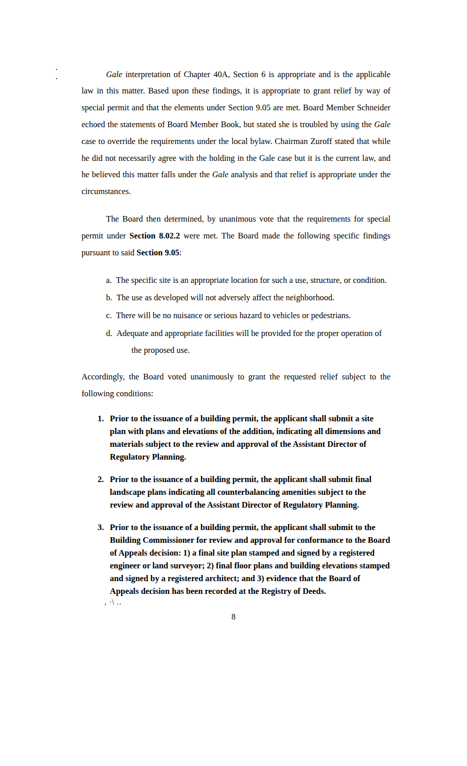.
.
Gale interpretation of Chapter 40A, Section 6 is appropriate and is the applicable law in this matter. Based upon these findings, it is appropriate to grant relief by way of special permit and that the elements under Section 9.05 are met. Board Member Schneider echoed the statements of Board Member Book, but stated she is troubled by using the Gale case to override the requirements under the local bylaw. Chairman Zuroff stated that while he did not necessarily agree with the holding in the Gale case but it is the current law, and he believed this matter falls under the Gale analysis and that relief is appropriate under the circumstances.
The Board then determined, by unanimous vote that the requirements for special permit under Section 8.02.2 were met. The Board made the following specific findings pursuant to said Section 9.05:
a. The specific site is an appropriate location for such a use, structure, or condition.
b. The use as developed will not adversely affect the neighborhood.
c. There will be no nuisance or serious hazard to vehicles or pedestrians.
d. Adequate and appropriate facilities will be provided for the proper operation of the proposed use.
Accordingly, the Board voted unanimously to grant the requested relief subject to the following conditions:
Prior to the issuance of a building permit, the applicant shall submit a site plan with plans and elevations of the addition, indicating all dimensions and materials subject to the review and approval of the Assistant Director of Regulatory Planning.
Prior to the issuance of a building permit, the applicant shall submit final landscape plans indicating all counterbalancing amenities subject to the review and approval of the Assistant Director of Regulatory Planning.
Prior to the issuance of a building permit, the applicant shall submit to the Building Commissioner for review and approval for conformance to the Board of Appeals decision: 1) a final site plan stamped and signed by a registered engineer or land surveyor; 2) final floor plans and building elevations stamped and signed by a registered architect; and 3) evidence that the Board of Appeals decision has been recorded at the Registry of Deeds.
, ·\ ..
8